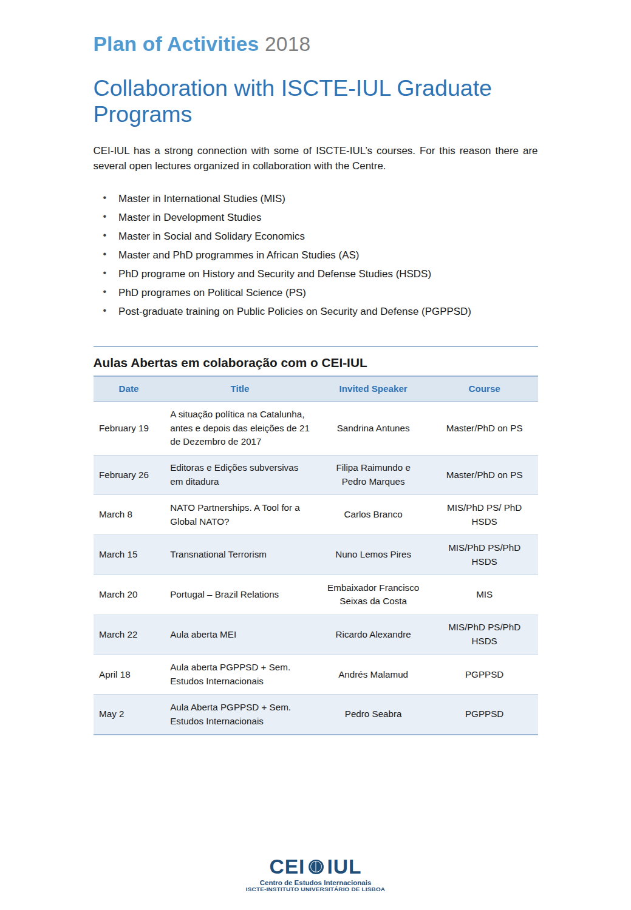Plan of Activities 2018
Collaboration with ISCTE-IUL Graduate Programs
CEI-IUL has a strong connection with some of ISCTE-IUL’s courses. For this reason there are several open lectures organized in collaboration with the Centre.
Master in International Studies (MIS)
Master in Development Studies
Master in Social and Solidary Economics
Master and PhD programmes in African Studies (AS)
PhD programe on History and Security and Defense Studies (HSDS)
PhD programes on Political Science (PS)
Post-graduate training on Public Policies on Security and Defense (PGPPSD)
Aulas Abertas em colaboração com o CEI-IUL
| Date | Title | Invited Speaker | Course |
| --- | --- | --- | --- |
| February 19 | A situação política na Catalunha, antes e depois das eleições de 21 de Dezembro de 2017 | Sandrina Antunes | Master/PhD on PS |
| February 26 | Editoras e Edições subversivas em ditadura | Filipa Raimundo e Pedro Marques | Master/PhD on PS |
| March 8 | NATO Partnerships. A Tool for a Global NATO? | Carlos Branco | MIS/PhD PS/ PhD HSDS |
| March 15 | Transnational Terrorism | Nuno Lemos Pires | MIS/PhD PS/PhD HSDS |
| March 20 | Portugal – Brazil Relations | Embaixador Francisco Seixas da Costa | MIS |
| March 22 | Aula aberta MEI | Ricardo Alexandre | MIS/PhD PS/PhD HSDS |
| April 18 | Aula aberta PGPPSD + Sem. Estudos Internacionais | Andrés Malamud | PGPPSD |
| May 2 | Aula Aberta PGPPSD + Sem. Estudos Internacionais | Pedro Seabra | PGPPSD |
CEI IUL
Centro de Estudos Internacionais
ISCTE-INSTITUTO UNIVERSITÁRIO DE LISBOA